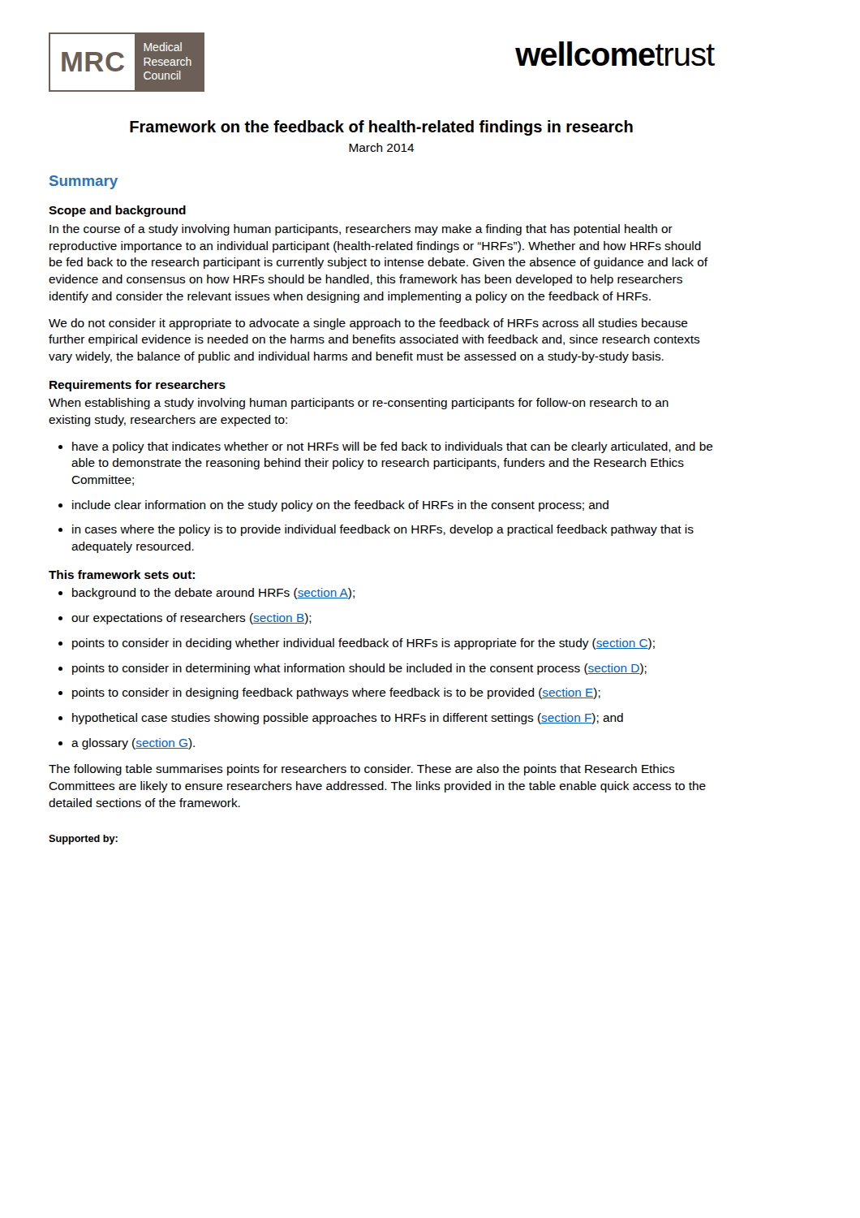MRC
Medical Research Council
wellcometrust
Framework on the feedback of health-related findings in research
March 2014
Summary
Scope and background
In the course of a study involving human participants, researchers may make a finding that has potential health or reproductive importance to an individual participant (health-related findings or “HRFs”). Whether and how HRFs should be fed back to the research participant is currently subject to intense debate. Given the absence of guidance and lack of evidence and consensus on how HRFs should be handled, this framework has been developed to help researchers identify and consider the relevant issues when designing and implementing a policy on the feedback of HRFs.
We do not consider it appropriate to advocate a single approach to the feedback of HRFs across all studies because further empirical evidence is needed on the harms and benefits associated with feedback and, since research contexts vary widely, the balance of public and individual harms and benefit must be assessed on a study-by-study basis.
Requirements for researchers
When establishing a study involving human participants or re-consenting participants for follow-on research to an existing study, researchers are expected to:
have a policy that indicates whether or not HRFs will be fed back to individuals that can be clearly articulated, and be able to demonstrate the reasoning behind their policy to research participants, funders and the Research Ethics Committee;
include clear information on the study policy on the feedback of HRFs in the consent process; and
in cases where the policy is to provide individual feedback on HRFs, develop a practical feedback pathway that is adequately resourced.
This framework sets out:
background to the debate around HRFs (section A);
our expectations of researchers (section B);
points to consider in deciding whether individual feedback of HRFs is appropriate for the study (section C);
points to consider in determining what information should be included in the consent process (section D);
points to consider in designing feedback pathways where feedback is to be provided (section E);
hypothetical case studies showing possible approaches to HRFs in different settings (section F); and
a glossary (section G).
The following table summarises points for researchers to consider. These are also the points that Research Ethics Committees are likely to ensure researchers have addressed. The links provided in the table enable quick access to the detailed sections of the framework.
Supported by: